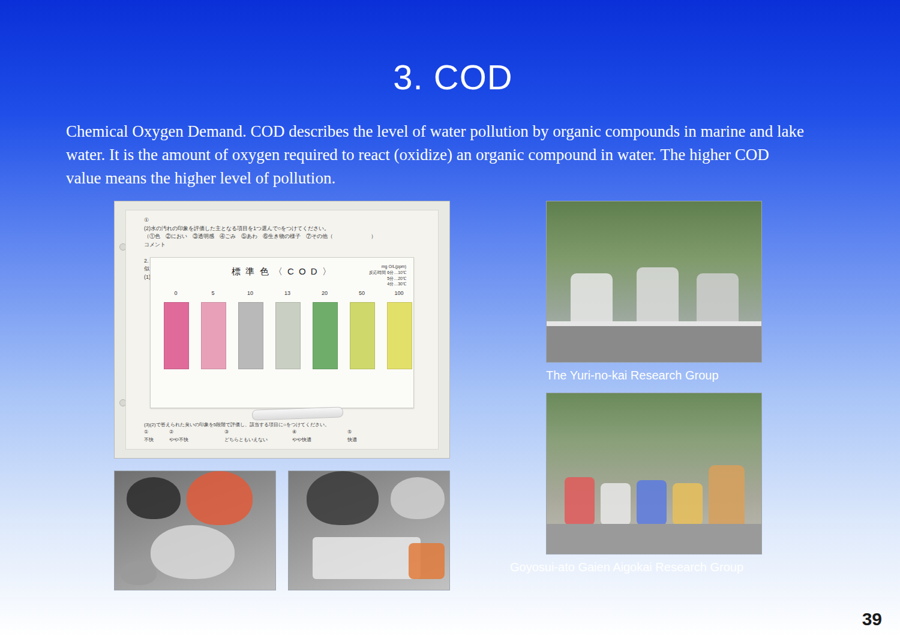3. COD
Chemical Oxygen Demand. COD describes the level of water pollution by organic compounds in marine and lake water. It is the amount of oxygen required to react (oxidize) an organic compound in water. The higher COD value means the higher level of pollution.
①
(2)水の汚れの印象を評価した主となる項目を1つ選んで○をつけてください。
（①色　②におい　③透明感　④ごみ　⑤あわ　⑥生き物の様子　⑦その他（　　　　　　　）
コメント
2. 水の色
似ている水の色に○をつけてください。また、その色の印象を5段階で評価してください。
(1)当てはまる水の色に○をつけてください。
標 準 色 〈 C O D 〉
mg O/L(ppm)
反応時間 6分…10℃
5分…20℃
4分…30℃
0
5
10
13
20
50
100
(3)(2)で答えられた臭いの印象を5段階で評価し、該当する項目に○をつけてください。
① ② ③ ④ ⑤
不快 やや不快 どちらともいえない やや快適 快適
The Yuri-no-kai Research Group
Goyosui-ato Gaien Aigokai Research Group
39